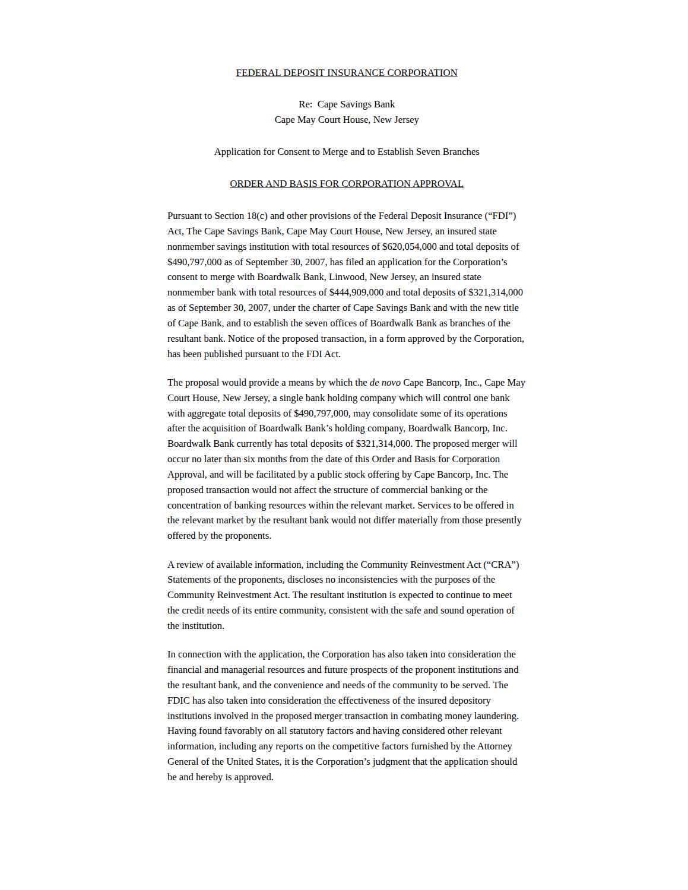FEDERAL DEPOSIT INSURANCE CORPORATION
Re: Cape Savings Bank
Cape May Court House, New Jersey
Application for Consent to Merge and to Establish Seven Branches
ORDER AND BASIS FOR CORPORATION APPROVAL
Pursuant to Section 18(c) and other provisions of the Federal Deposit Insurance (“FDI”) Act, The Cape Savings Bank, Cape May Court House, New Jersey, an insured state nonmember savings institution with total resources of $620,054,000 and total deposits of $490,797,000 as of September 30, 2007, has filed an application for the Corporation’s consent to merge with Boardwalk Bank, Linwood, New Jersey, an insured state nonmember bank with total resources of $444,909,000 and total deposits of $321,314,000 as of September 30, 2007, under the charter of Cape Savings Bank and with the new title of Cape Bank, and to establish the seven offices of Boardwalk Bank as branches of the resultant bank. Notice of the proposed transaction, in a form approved by the Corporation, has been published pursuant to the FDI Act.
The proposal would provide a means by which the de novo Cape Bancorp, Inc., Cape May Court House, New Jersey, a single bank holding company which will control one bank with aggregate total deposits of $490,797,000, may consolidate some of its operations after the acquisition of Boardwalk Bank’s holding company, Boardwalk Bancorp, Inc. Boardwalk Bank currently has total deposits of $321,314,000. The proposed merger will occur no later than six months from the date of this Order and Basis for Corporation Approval, and will be facilitated by a public stock offering by Cape Bancorp, Inc. The proposed transaction would not affect the structure of commercial banking or the concentration of banking resources within the relevant market. Services to be offered in the relevant market by the resultant bank would not differ materially from those presently offered by the proponents.
A review of available information, including the Community Reinvestment Act (“CRA”) Statements of the proponents, discloses no inconsistencies with the purposes of the Community Reinvestment Act. The resultant institution is expected to continue to meet the credit needs of its entire community, consistent with the safe and sound operation of the institution.
In connection with the application, the Corporation has also taken into consideration the financial and managerial resources and future prospects of the proponent institutions and the resultant bank, and the convenience and needs of the community to be served. The FDIC has also taken into consideration the effectiveness of the insured depository institutions involved in the proposed merger transaction in combating money laundering. Having found favorably on all statutory factors and having considered other relevant information, including any reports on the competitive factors furnished by the Attorney General of the United States, it is the Corporation’s judgment that the application should be and hereby is approved.